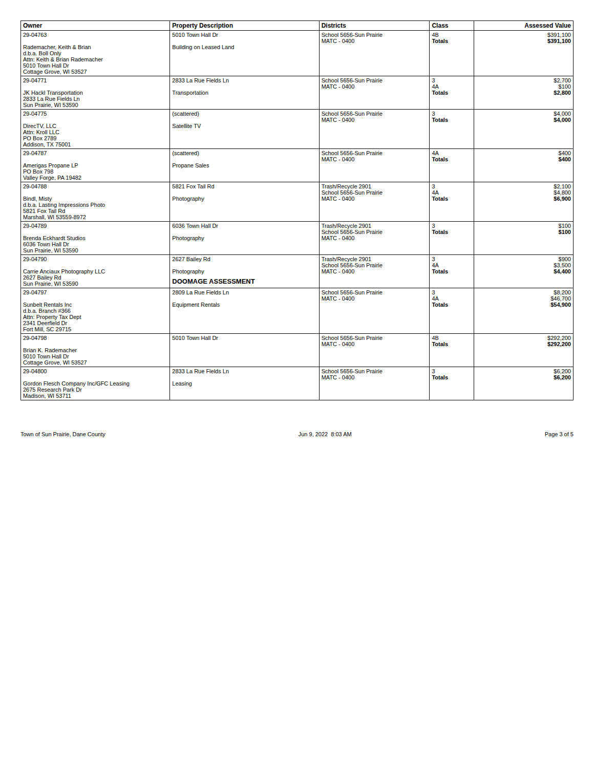| Owner | Property Description | Districts | Class | Assessed Value |
| --- | --- | --- | --- | --- |
| 29-04763 Rademacher, Keith & Brian d.b.a. Boll Only Attn: Keith & Brian Rademacher 5010 Town Hall Dr Cottage Grove, WI 53527 | 5010 Town Hall Dr Building on Leased Land | School 5656-Sun Prairie MATC - 0400 | 4B Totals | $391,100 $391,100 |
| 29-04771 JK Hackl Transportation 2833 La Rue Fields Ln Sun Prairie, WI 53590 | 2833 La Rue Fields Ln Transportation | School 5656-Sun Prairie MATC - 0400 | 3 4A Totals | $2,700 $100 $2,800 |
| 29-04775 DirecTV, LLC Attn: Kroll LLC PO Box 2789 Addison, TX 75001 | (scattered) Satellite TV | School 5656-Sun Prairie MATC - 0400 | 3 Totals | $4,000 $4,000 |
| 29-04787 Amerigas Propane LP PO Box 798 Valley Forge, PA 19482 | (scattered) Propane Sales | School 5656-Sun Prairie MATC - 0400 | 4A Totals | $400 $400 |
| 29-04788 Bindl, Misty d.b.a. Lasting Impressions Photo 5821 Fox Tail Rd Marshall, WI 53559-8972 | 5821 Fox Tail Rd Photography | Trash/Recycle 2901 School 5656-Sun Prairie MATC - 0400 | 3 4A Totals | $2,100 $4,800 $6,900 |
| 29-04789 Brenda Eckhardt Studios 6036 Town Hall Dr Sun Prairie, WI 53590 | 6036 Town Hall Dr Photography | Trash/Recycle 2901 School 5656-Sun Prairie MATC - 0400 | 3 Totals | $100 $100 |
| 29-04790 Carrie Anciaux Photography LLC 2627 Bailey Rd Sun Prairie, WI 53590 | 2627 Bailey Rd Photography DOOMAGE ASSESSMENT | Trash/Recycle 2901 School 5656-Sun Prairie MATC - 0400 | 3 4A Totals | $900 $3,500 $4,400 |
| 29-04797 Sunbelt Rentals Inc d.b.a. Branch #366 Attn: Property Tax Dept 2341 Deerfield Dr Fort Mill, SC 29715 | 2809 La Rue Fields Ln Equipment Rentals | School 5656-Sun Prairie MATC - 0400 | 3 4A Totals | $8,200 $46,700 $54,900 |
| 29-04798 Brian K. Rademacher 5010 Town Hall Dr Cottage Grove, WI 53527 | 5010 Town Hall Dr | School 5656-Sun Prairie MATC - 0400 | 4B Totals | $292,200 $292,200 |
| 29-04800 Gordon Flesch Company Inc/GFC Leasing 2675 Research Park Dr Madison, WI 53711 | 2833 La Rue Fields Ln Leasing | School 5656-Sun Prairie MATC - 0400 | 3 Totals | $6,200 $6,200 |
Town of Sun Prairie, Dane County Jun 9, 2022 8:03 AM Page 3 of 5